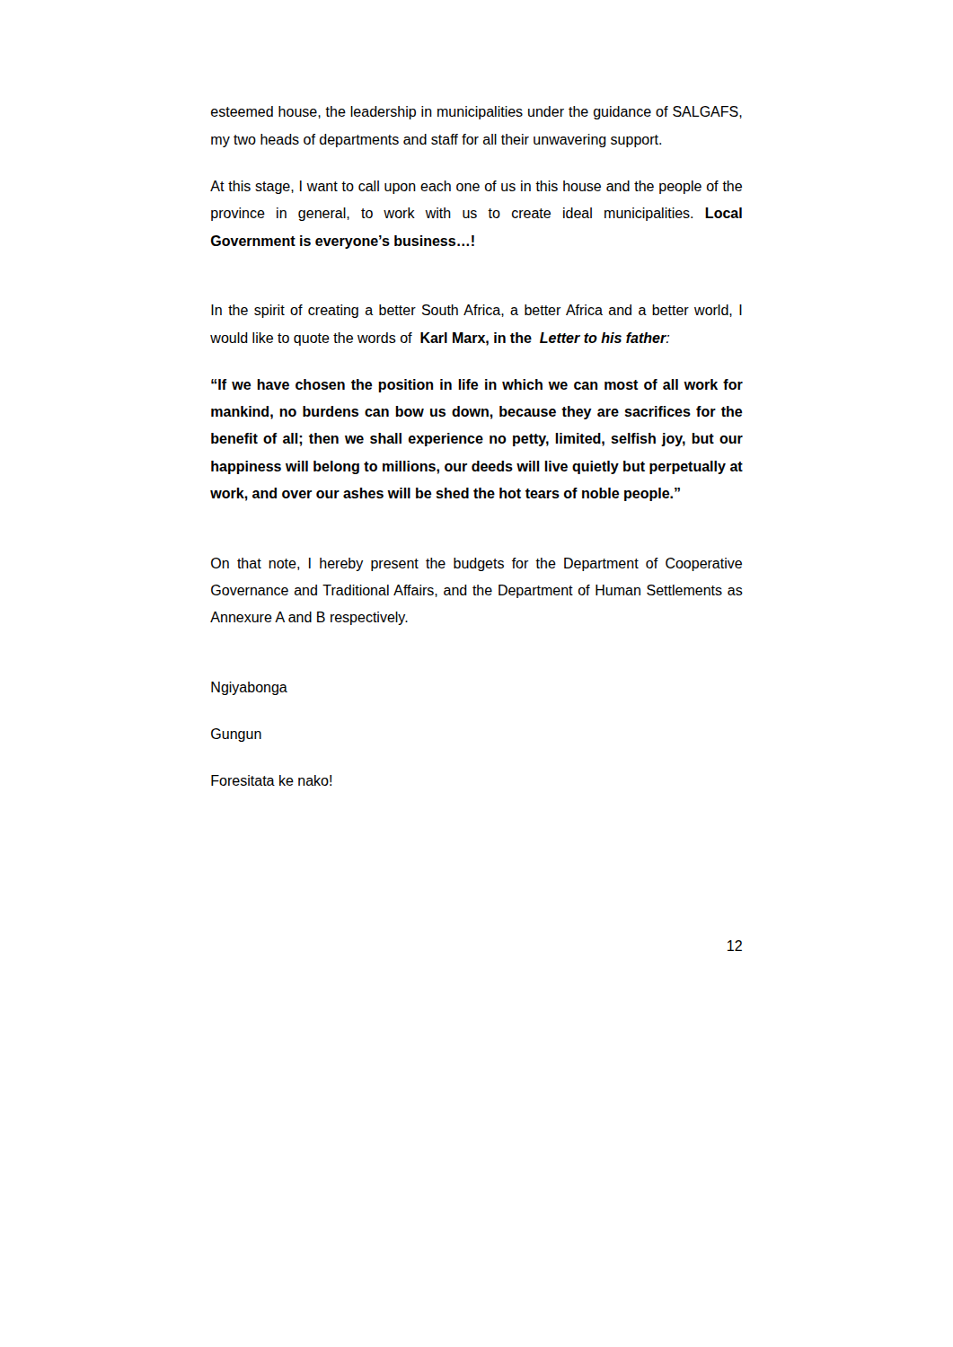esteemed house, the leadership in municipalities under the guidance of SALGAFS, my two heads of departments and staff for all their unwavering support.
At this stage, I want to call upon each one of us in this house and the people of the province in general, to work with us to create ideal municipalities. Local Government is everyone’s business…!
In the spirit of creating a better South Africa, a better Africa and a better world, I would like to quote the words of Karl Marx, in the Letter to his father:
“If we have chosen the position in life in which we can most of all work for mankind, no burdens can bow us down, because they are sacrifices for the benefit of all; then we shall experience no petty, limited, selfish joy, but our happiness will belong to millions, our deeds will live quietly but perpetually at work, and over our ashes will be shed the hot tears of noble people.”
On that note, I hereby present the budgets for the Department of Cooperative Governance and Traditional Affairs, and the Department of Human Settlements as Annexure A and B respectively.
Ngiyabonga
Gungun
Foresitata ke nako!
12